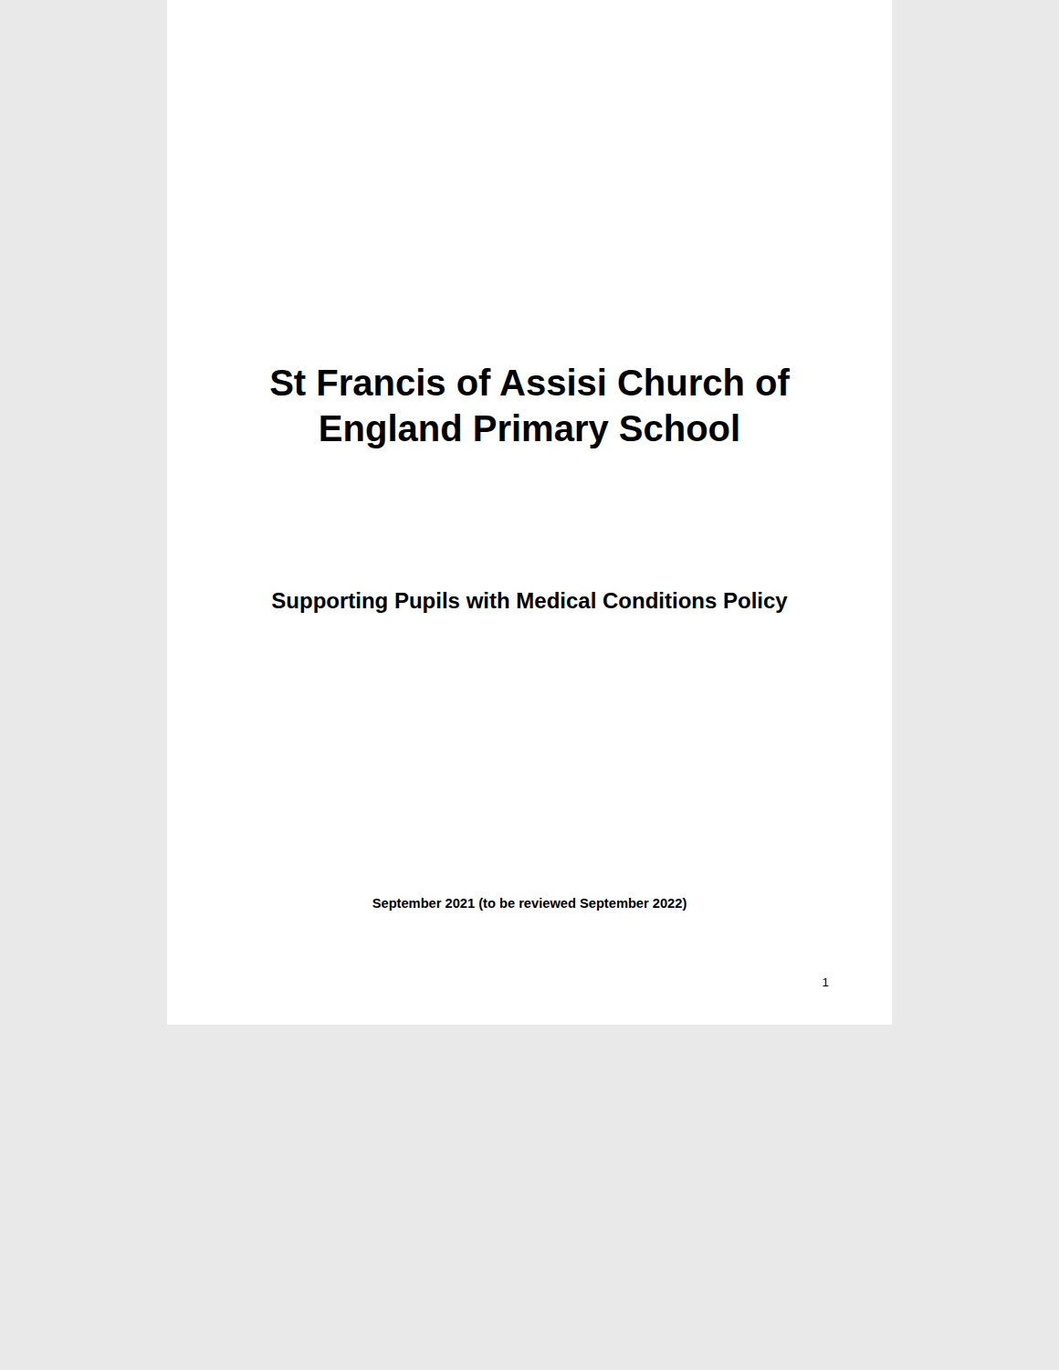St Francis of Assisi Church of England Primary School
Supporting Pupils with Medical Conditions Policy
September 2021 (to be reviewed September 2022)
1